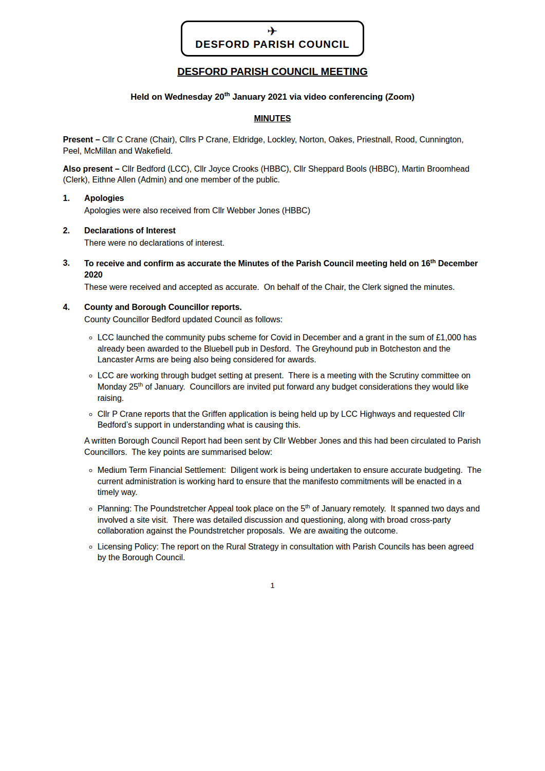✈
DESFORD PARISH COUNCIL
DESFORD PARISH COUNCIL MEETING
Held on Wednesday 20th January 2021 via video conferencing (Zoom)
MINUTES
Present – Cllr C Crane (Chair), Cllrs P Crane, Eldridge, Lockley, Norton, Oakes, Priestnall, Rood, Cunnington, Peel, McMillan and Wakefield.
Also present – Cllr Bedford (LCC), Cllr Joyce Crooks (HBBC), Cllr Sheppard Bools (HBBC), Martin Broomhead (Clerk), Eithne Allen (Admin) and one member of the public.
Apologies Apologies were also received from Cllr Webber Jones (HBBC)
Declarations of Interest There were no declarations of interest.
To receive and confirm as accurate the Minutes of the Parish Council meeting held on 16th December 2020 These were received and accepted as accurate. On behalf of the Chair, the Clerk signed the minutes.
County and Borough Councillor reports.
County Councillor Bedford updated Council as follows:
LCC launched the community pubs scheme for Covid in December and a grant in the sum of £1,000 has already been awarded to the Bluebell pub in Desford. The Greyhound pub in Botcheston and the Lancaster Arms are being also being considered for awards.
LCC are working through budget setting at present. There is a meeting with the Scrutiny committee on Monday 25th of January. Councillors are invited put forward any budget considerations they would like raising.
Cllr P Crane reports that the Griffen application is being held up by LCC Highways and requested Cllr Bedford’s support in understanding what is causing this.
A written Borough Council Report had been sent by Cllr Webber Jones and this had been circulated to Parish Councillors. The key points are summarised below:
Medium Term Financial Settlement: Diligent work is being undertaken to ensure accurate budgeting. The current administration is working hard to ensure that the manifesto commitments will be enacted in a timely way.
Planning: The Poundstretcher Appeal took place on the 5th of January remotely. It spanned two days and involved a site visit. There was detailed discussion and questioning, along with broad cross-party collaboration against the Poundstretcher proposals. We are awaiting the outcome.
Licensing Policy: The report on the Rural Strategy in consultation with Parish Councils has been agreed by the Borough Council.
1